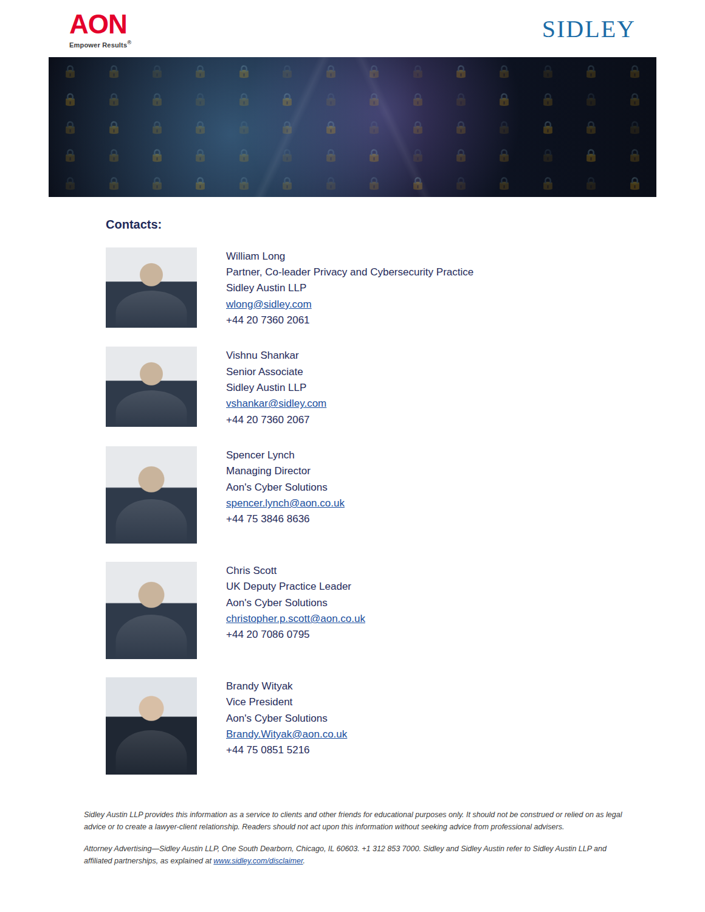AON Empower Results®
SIDLEY
🔒🔒🔒🔒🔒🔒🔒🔒🔒🔒🔒🔒🔒🔒 🔒🔒🔒🔒🔒🔒🔒🔒🔒🔒🔒🔒🔒🔒 🔒🔒🔒🔒🔒🔒🔒🔒🔒🔒🔒🔒🔒🔒 🔒🔒🔒🔒🔒🔒🔒🔒🔒🔒🔒🔒🔒🔒 🔒🔒🔒🔒🔒🔒🔒🔒🔒🔒🔒🔒🔒🔒
Contacts:
William Long
Partner, Co-leader Privacy and Cybersecurity Practice
Sidley Austin LLP
wlong@sidley.com
+44 20 7360 2061
Vishnu Shankar
Senior Associate
Sidley Austin LLP
vshankar@sidley.com
+44 20 7360 2067
Spencer Lynch
Managing Director
Aon's Cyber Solutions
spencer.lynch@aon.co.uk
+44 75 3846 8636
Chris Scott
UK Deputy Practice Leader
Aon's Cyber Solutions
christopher.p.scott@aon.co.uk
+44 20 7086 0795
Brandy Wityak
Vice President
Aon's Cyber Solutions
Brandy.Wityak@aon.co.uk
+44 75 0851 5216
Sidley Austin LLP provides this information as a service to clients and other friends for educational purposes only. It should not be construed or relied on as legal advice or to create a lawyer-client relationship. Readers should not act upon this information without seeking advice from professional advisers.
Attorney Advertising—Sidley Austin LLP, One South Dearborn, Chicago, IL 60603. +1 312 853 7000. Sidley and Sidley Austin refer to Sidley Austin LLP and affiliated partnerships, as explained at www.sidley.com/disclaimer.